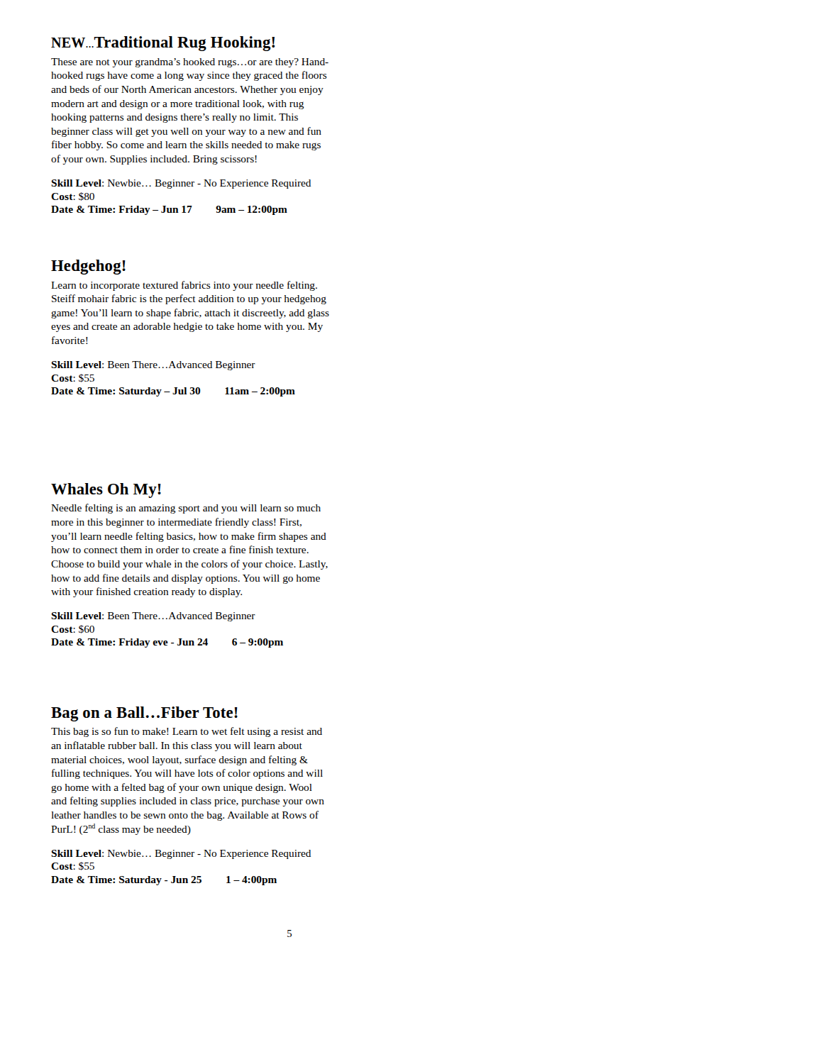NEW…Traditional Rug Hooking!
These are not your grandma’s hooked rugs…or are they? Hand-hooked rugs have come a long way since they graced the floors and beds of our North American ancestors. Whether you enjoy modern art and design or a more traditional look, with rug hooking patterns and designs there’s really no limit. This beginner class will get you well on your way to a new and fun fiber hobby. So come and learn the skills needed to make rugs of your own. Supplies included. Bring scissors!
Skill Level: Newbie… Beginner - No Experience Required
Cost: $80
Date & Time: Friday – Jun 17 9am – 12:00pm
Hedgehog!
Learn to incorporate textured fabrics into your needle felting. Steiff mohair fabric is the perfect addition to up your hedgehog game! You’ll learn to shape fabric, attach it discreetly, add glass eyes and create an adorable hedgie to take home with you. My favorite!
Skill Level: Been There…Advanced Beginner
Cost: $55
Date & Time: Saturday – Jul 30 11am – 2:00pm
Whales Oh My!
Needle felting is an amazing sport and you will learn so much more in this beginner to intermediate friendly class! First, you’ll learn needle felting basics, how to make firm shapes and how to connect them in order to create a fine finish texture. Choose to build your whale in the colors of your choice. Lastly, how to add fine details and display options. You will go home with your finished creation ready to display.
Skill Level: Been There…Advanced Beginner
Cost: $60
Date & Time: Friday eve - Jun 24 6 – 9:00pm
Bag on a Ball…Fiber Tote!
This bag is so fun to make! Learn to wet felt using a resist and an inflatable rubber ball. In this class you will learn about material choices, wool layout, surface design and felting & fulling techniques. You will have lots of color options and will go home with a felted bag of your own unique design. Wool and felting supplies included in class price, purchase your own leather handles to be sewn onto the bag. Available at Rows of PurL! (2nd class may be needed)
Skill Level: Newbie… Beginner - No Experience Required
Cost: $55
Date & Time: Saturday - Jun 25 1 – 4:00pm
5